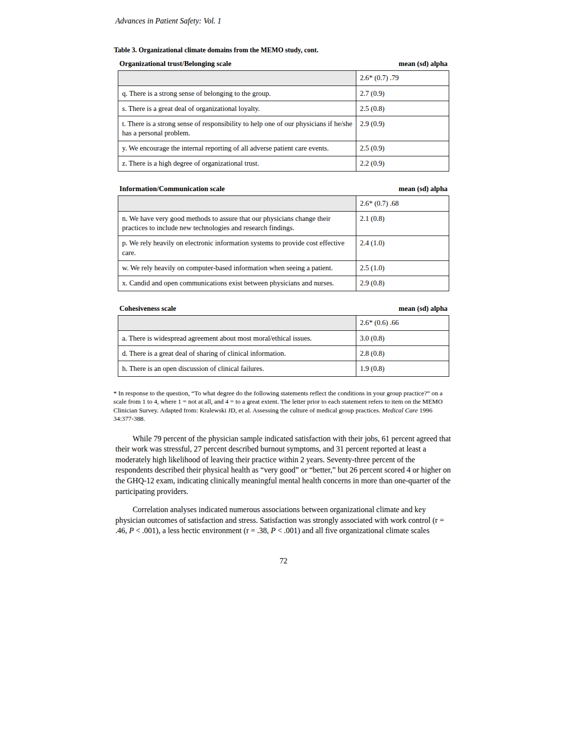Advances in Patient Safety: Vol. 1
Table 3. Organizational climate domains from the MEMO study, cont.
Organizational trust/Belonging scale mean (sd) alpha
| | 2.6* (0.7) .79 |
| q. There is a strong sense of belonging to the group. | 2.7 (0.9) |
| s. There is a great deal of organizational loyalty. | 2.5 (0.8) |
| t. There is a strong sense of responsibility to help one of our physicians if he/she has a personal problem. | 2.9 (0.9) |
| y. We encourage the internal reporting of all adverse patient care events. | 2.5 (0.9) |
| z. There is a high degree of organizational trust. | 2.2 (0.9) |
Information/Communication scale mean (sd) alpha
| | 2.6* (0.7) .68 |
| n. We have very good methods to assure that our physicians change their practices to include new technologies and research findings. | 2.1 (0.8) |
| p. We rely heavily on electronic information systems to provide cost effective care. | 2.4 (1.0) |
| w. We rely heavily on computer-based information when seeing a patient. | 2.5 (1.0) |
| x. Candid and open communications exist between physicians and nurses. | 2.9 (0.8) |
Cohesiveness scale mean (sd) alpha
| | 2.6* (0.6) .66 |
| a. There is widespread agreement about most moral/ethical issues. | 3.0 (0.8) |
| d. There is a great deal of sharing of clinical information. | 2.8 (0.8) |
| h. There is an open discussion of clinical failures. | 1.9 (0.8) |
* In response to the question, “To what degree do the following statements reflect the conditions in your group practice?” on a scale from 1 to 4, where 1 = not at all, and 4 = to a great extent. The letter prior to each statement refers to item on the MEMO Clinician Survey. Adapted from: Kralewski JD, et al. Assessing the culture of medical group practices. Medical Care 1996 34:377-388.
While 79 percent of the physician sample indicated satisfaction with their jobs, 61 percent agreed that their work was stressful, 27 percent described burnout symptoms, and 31 percent reported at least a moderately high likelihood of leaving their practice within 2 years. Seventy-three percent of the respondents described their physical health as “very good” or “better,” but 26 percent scored 4 or higher on the GHQ-12 exam, indicating clinically meaningful mental health concerns in more than one-quarter of the participating providers.
Correlation analyses indicated numerous associations between organizational climate and key physician outcomes of satisfaction and stress. Satisfaction was strongly associated with work control (r = .46, P < .001), a less hectic environment (r = .38, P < .001) and all five organizational climate scales
72